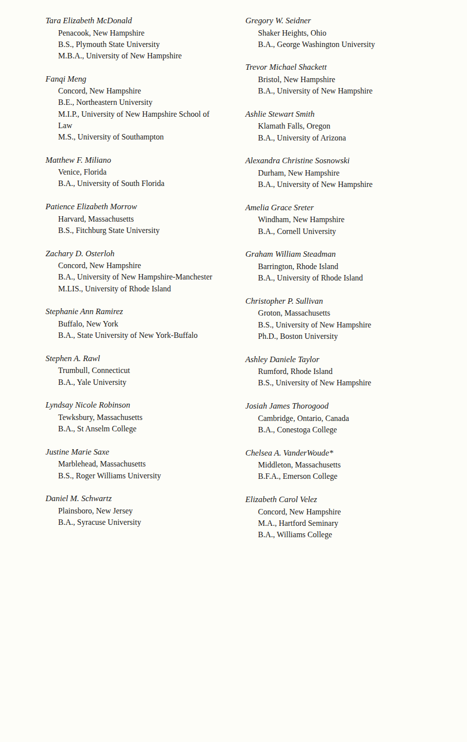Tara Elizabeth McDonald
Penacook, New Hampshire
B.S., Plymouth State University
M.B.A., University of New Hampshire
Fanqi Meng
Concord, New Hampshire
B.E., Northeastern University
M.I.P., University of New Hampshire School of Law
M.S., University of Southampton
Matthew F. Miliano
Venice, Florida
B.A., University of South Florida
Patience Elizabeth Morrow
Harvard, Massachusetts
B.S., Fitchburg State University
Zachary D. Osterloh
Concord, New Hampshire
B.A., University of New Hampshire-Manchester
M.LIS., University of Rhode Island
Stephanie Ann Ramirez
Buffalo, New York
B.A., State University of New York-Buffalo
Stephen A. Rawl
Trumbull, Connecticut
B.A., Yale University
Lyndsay Nicole Robinson
Tewksbury, Massachusetts
B.A., St Anselm College
Justine Marie Saxe
Marblehead, Massachusetts
B.S., Roger Williams University
Daniel M. Schwartz
Plainsboro, New Jersey
B.A., Syracuse University
Gregory W. Seidner
Shaker Heights, Ohio
B.A., George Washington University
Trevor Michael Shackett
Bristol, New Hampshire
B.A., University of New Hampshire
Ashlie Stewart Smith
Klamath Falls, Oregon
B.A., University of Arizona
Alexandra Christine Sosnowski
Durham, New Hampshire
B.A., University of New Hampshire
Amelia Grace Sreter
Windham, New Hampshire
B.A., Cornell University
Graham William Steadman
Barrington, Rhode Island
B.A., University of Rhode Island
Christopher P. Sullivan
Groton, Massachusetts
B.S., University of New Hampshire
Ph.D., Boston University
Ashley Daniele Taylor
Rumford, Rhode Island
B.S., University of New Hampshire
Josiah James Thorogood
Cambridge, Ontario, Canada
B.A., Conestoga College
Chelsea A. VanderWoude*
Middleton, Massachusetts
B.F.A., Emerson College
Elizabeth Carol Velez
Concord, New Hampshire
M.A., Hartford Seminary
B.A., Williams College